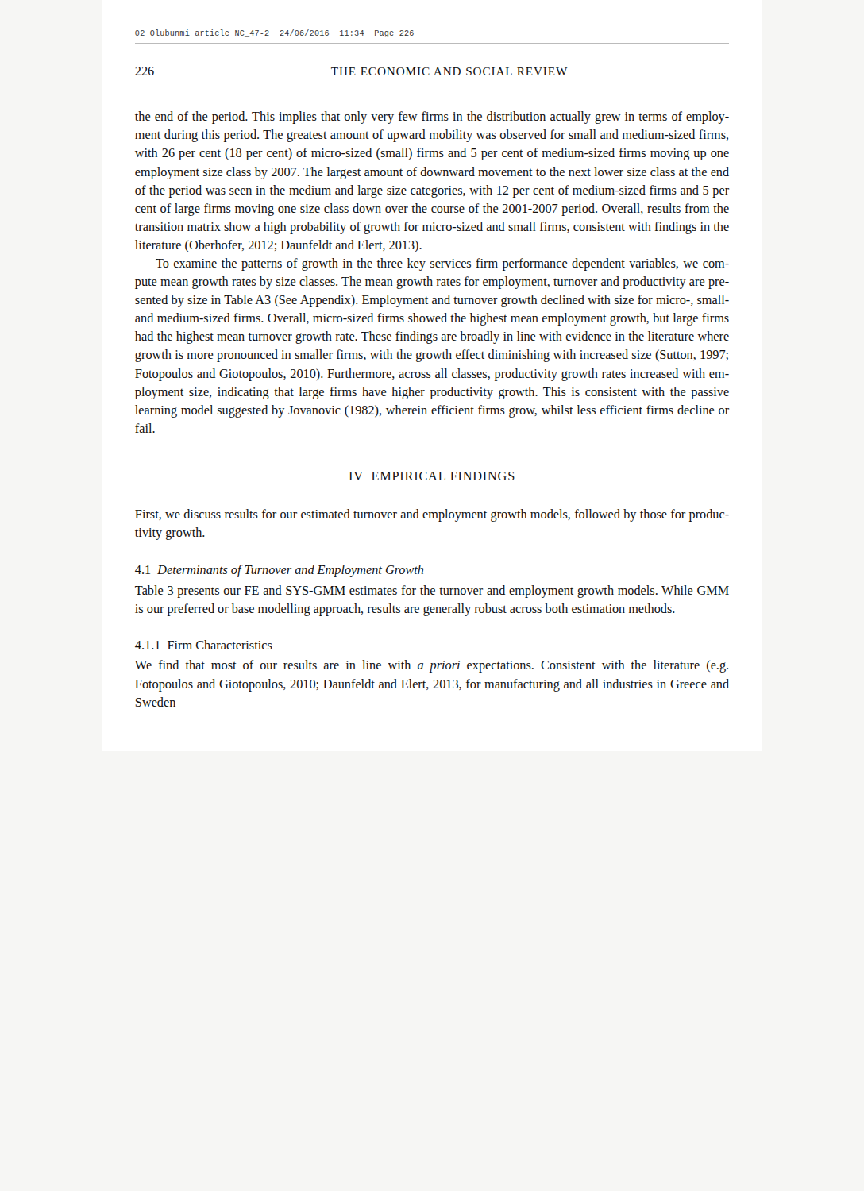02 Olubunmi article NC_47-2 24/06/2016 11:34 Page 226
226 The Economic and Social Review
the end of the period. This implies that only very few firms in the distribution actually grew in terms of employment during this period. The greatest amount of upward mobility was observed for small and medium-sized firms, with 26 per cent (18 per cent) of micro-sized (small) firms and 5 per cent of medium-sized firms moving up one employment size class by 2007. The largest amount of downward movement to the next lower size class at the end of the period was seen in the medium and large size categories, with 12 per cent of medium-sized firms and 5 per cent of large firms moving one size class down over the course of the 2001-2007 period. Overall, results from the transition matrix show a high probability of growth for micro-sized and small firms, consistent with findings in the literature (Oberhofer, 2012; Daunfeldt and Elert, 2013).
To examine the patterns of growth in the three key services firm performance dependent variables, we compute mean growth rates by size classes. The mean growth rates for employment, turnover and productivity are presented by size in Table A3 (See Appendix). Employment and turnover growth declined with size for micro-, small- and medium-sized firms. Overall, micro-sized firms showed the highest mean employment growth, but large firms had the highest mean turnover growth rate. These findings are broadly in line with evidence in the literature where growth is more pronounced in smaller firms, with the growth effect diminishing with increased size (Sutton, 1997; Fotopoulos and Giotopoulos, 2010). Furthermore, across all classes, productivity growth rates increased with employment size, indicating that large firms have higher productivity growth. This is consistent with the passive learning model suggested by Jovanovic (1982), wherein efficient firms grow, whilst less efficient firms decline or fail.
IV Empirical Findings
First, we discuss results for our estimated turnover and employment growth models, followed by those for productivity growth.
4.1 Determinants of Turnover and Employment Growth
Table 3 presents our FE and SYS-GMM estimates for the turnover and employment growth models. While GMM is our preferred or base modelling approach, results are generally robust across both estimation methods.
4.1.1 Firm Characteristics
We find that most of our results are in line with a priori expectations. Consistent with the literature (e.g. Fotopoulos and Giotopoulos, 2010; Daunfeldt and Elert, 2013, for manufacturing and all industries in Greece and Sweden